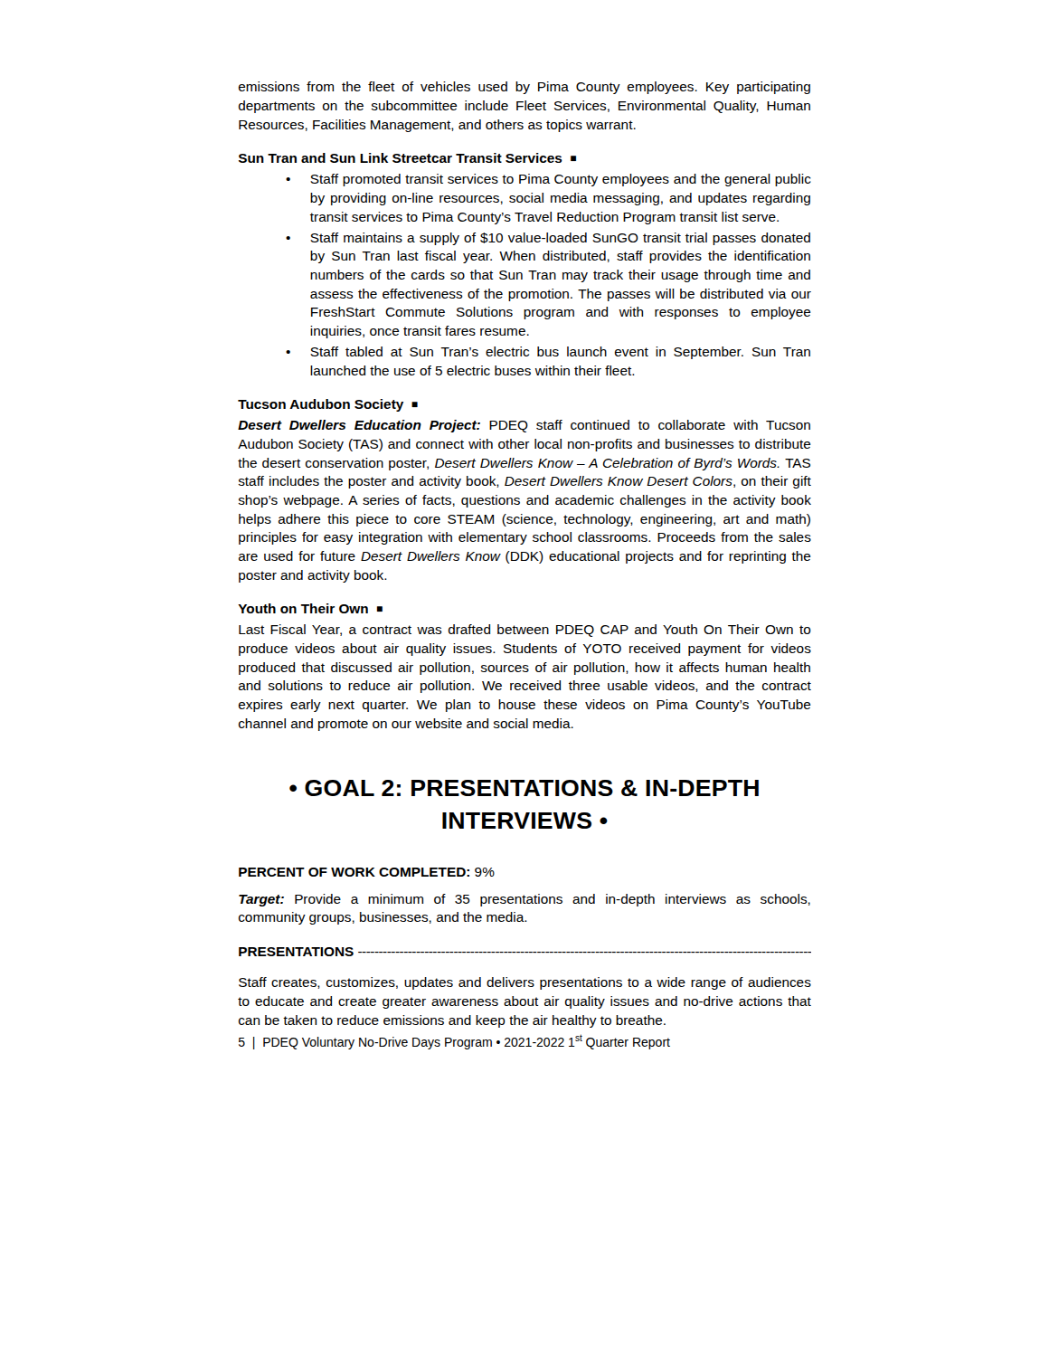emissions from the fleet of vehicles used by Pima County employees. Key participating departments on the subcommittee include Fleet Services, Environmental Quality, Human Resources, Facilities Management, and others as topics warrant.
Sun Tran and Sun Link Streetcar Transit Services ■
Staff promoted transit services to Pima County employees and the general public by providing on-line resources, social media messaging, and updates regarding transit services to Pima County’s Travel Reduction Program transit list serve.
Staff maintains a supply of $10 value-loaded SunGO transit trial passes donated by Sun Tran last fiscal year. When distributed, staff provides the identification numbers of the cards so that Sun Tran may track their usage through time and assess the effectiveness of the promotion. The passes will be distributed via our FreshStart Commute Solutions program and with responses to employee inquiries, once transit fares resume.
Staff tabled at Sun Tran’s electric bus launch event in September. Sun Tran launched the use of 5 electric buses within their fleet.
Tucson Audubon Society ■
Desert Dwellers Education Project: PDEQ staff continued to collaborate with Tucson Audubon Society (TAS) and connect with other local non-profits and businesses to distribute the desert conservation poster, Desert Dwellers Know – A Celebration of Byrd’s Words. TAS staff includes the poster and activity book, Desert Dwellers Know Desert Colors, on their gift shop’s webpage. A series of facts, questions and academic challenges in the activity book helps adhere this piece to core STEAM (science, technology, engineering, art and math) principles for easy integration with elementary school classrooms. Proceeds from the sales are used for future Desert Dwellers Know (DDK) educational projects and for reprinting the poster and activity book.
Youth on Their Own ■
Last Fiscal Year, a contract was drafted between PDEQ CAP and Youth On Their Own to produce videos about air quality issues. Students of YOTO received payment for videos produced that discussed air pollution, sources of air pollution, how it affects human health and solutions to reduce air pollution. We received three usable videos, and the contract expires early next quarter. We plan to house these videos on Pima County’s YouTube channel and promote on our website and social media.
• GOAL 2: PRESENTATIONS & IN-DEPTH INTERVIEWS •
PERCENT OF WORK COMPLETED: 9%
Target: Provide a minimum of 35 presentations and in-depth interviews as schools, community groups, businesses, and the media.
PRESENTATIONS -----------------------------------------------------------------------------------------------------------------
Staff creates, customizes, updates and delivers presentations to a wide range of audiences to educate and create greater awareness about air quality issues and no-drive actions that can be taken to reduce emissions and keep the air healthy to breathe.
5 | PDEQ Voluntary No-Drive Days Program • 2021-2022 1st Quarter Report